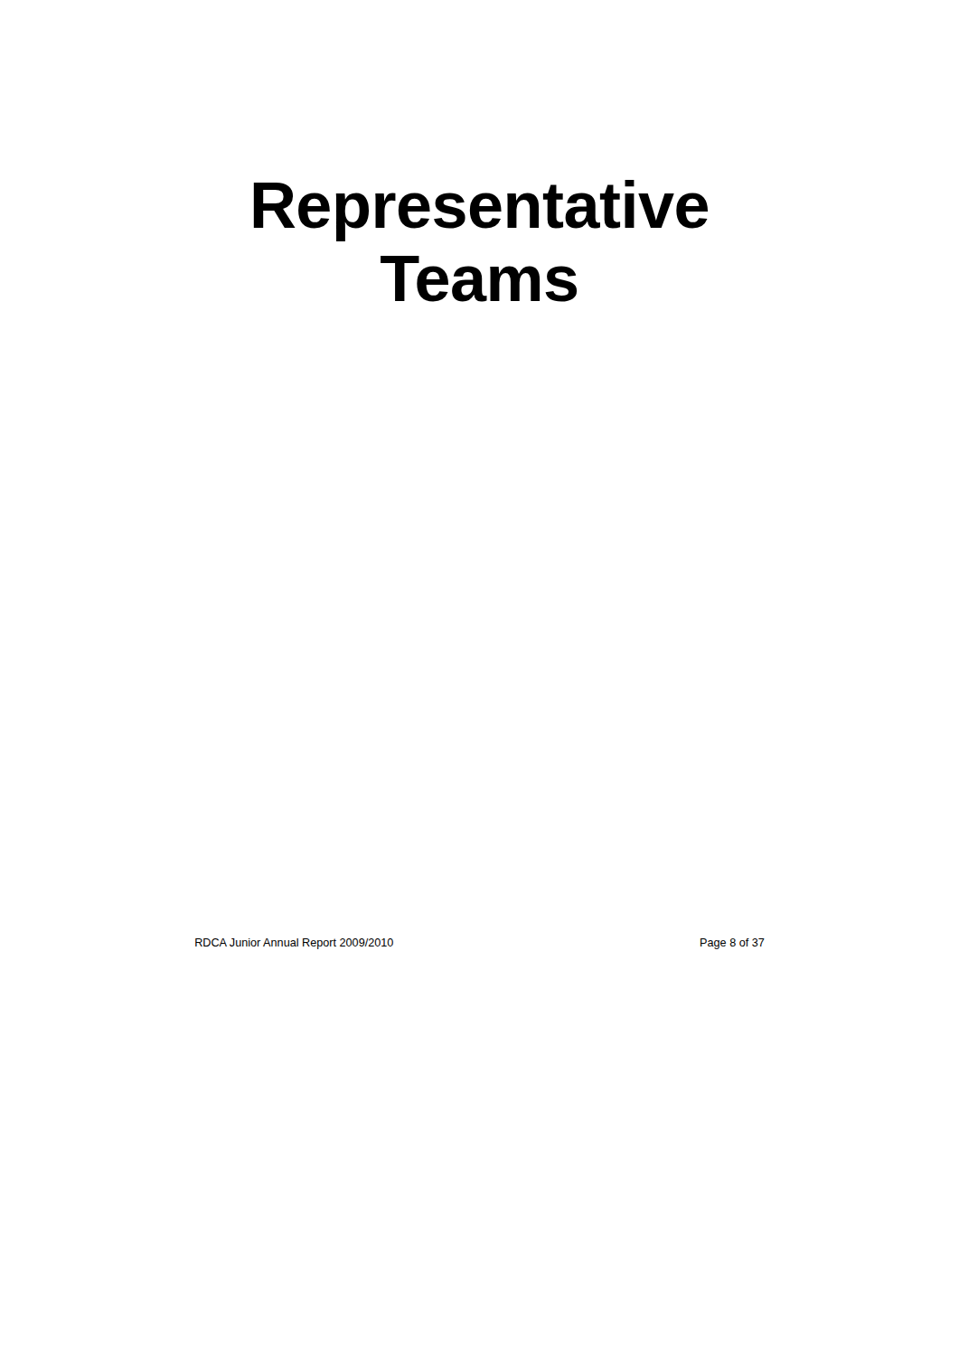Representative
Teams
RDCA Junior Annual Report 2009/2010
Page 8 of 37